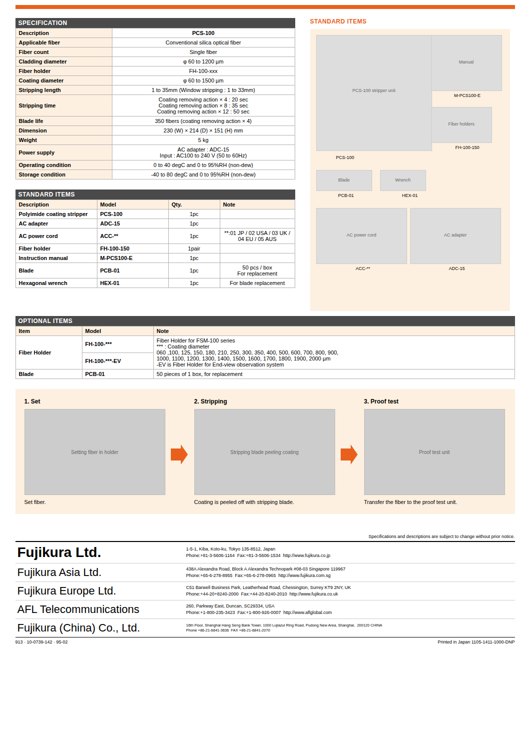SPECIFICATION
| Description | PCS-100 |
| Applicable fiber | Conventional silica optical fiber |
| Fiber count | Single fiber |
| Cladding diameter | φ 60 to 1200 µm |
| Fiber holder | FH-100-xxx |
| Coating diameter | φ 60 to 1500 µm |
| Stripping length | 1 to 35mm (Window stripping : 1 to 33mm) |
| Stripping time | Coating removing action × 4 : 20 sec Coating removing action × 8 : 35 sec Coating removing action × 12 : 50 sec |
| Blade life | 350 fibers (coating removing action × 4) |
| Dimension | 230 (W) × 214 (D) × 151 (H) mm |
| Weight | 5 kg |
| Power supply | AC adapter : ADC-15 Input : AC100 to 240 V (50 to 60Hz) |
| Operating condition | 0 to 40 degC and 0 to 95%RH (non-dew) |
| Storage condition | -40 to 80 degC and 0 to 95%RH (non-dew) |
STANDARD ITEMS
| Description | Model | Qty. | Note |
| --- | --- | --- | --- |
| Polyimide coating stripper | PCS-100 | 1pc | |
| AC adapter | ADC-15 | 1pc | |
| AC power cord | ACC-** | 1pc | **:01 JP / 02 USA / 03 UK / 04 EU / 05 AUS |
| Fiber holder | FH-100-150 | 1pair | |
| Instruction manual | M-PCS100-E | 1pc | |
| Blade | PCB-01 | 1pc | 50 pcs / box For replacement |
| Hexagonal wrench | HEX-01 | 1pc | For blade replacement |
STANDARD ITEMS
PCS-100 stripper unit
PCS-100
Manual
M-PCS100-E
Fiber holders
FH-100-150
Blade
PCB-01
Wrench
HEX-01
AC power cord
ACC-**
AC adapter
ADC-15
OPTIONAL ITEMS
| Item | Model | Note |
| --- | --- | --- |
| Fiber Holder | FH-100-*** | Fiber Holder for FSM-100 series *** : Coating diameter 060 ,100, 125, 150, 180, 210, 250, 300, 350, 400, 500, 600, 700, 800, 900, 1000, 1100, 1200, 1300, 1400, 1500, 1600, 1700, 1800, 1900, 2000 µm -EV is Fiber Holder for End-view observation system |
| FH-100-***-EV |
| Blade | PCB-01 | 50 pieces of 1 box, for replacement |
1. Set
Setting fiber in holder
Set fiber.
2. Stripping
Stripping blade peeling coating
Coating is peeled off with stripping blade.
3. Proof test
Proof test unit
Transfer the fiber to the proof test unit.
Specifications and descriptions are subject to change without prior notice.
| Fujikura Ltd. | 1-5-1, Kiba, Koto-ku, Tokyo 135-8512, Japan Phone:+81-3-5606-1164 Fax:+81-3-5606-1534 http://www.fujikura.co.jp |
| Fujikura Asia Ltd. | 438A Alexandra Road, Block A Alexandra Technopark #08-03 Singapore 119967 Phone:+65-6-278-8955 Fax:+65-6-278-0965 http://www.fujikura.com.sg |
| Fujikura Europe Ltd. | C51 Barwell Business Park, Leatherhead Road, Chessington, Surrey KT9 2NY, UK Phone:+44-20+8240-2000 Fax:+44-20-8240-2010 http://www.fujikura.co.uk |
| AFL Telecommunications | 260, Parkway East, Duncan, SC29334, USA Phone:+1-800-235-3423 Fax:+1-800-926-0007 http://www.aflglobal.com |
| Fujikura (China) Co., Ltd. | 16th Floor, Shanghai Hang Seng Bank Tower, 1000 Lujiazui Ring Road, Pudong New Area, Shanghai, 200120 CHINA Phone +86-21-6841-3636 FAX +86-21-6841-2070 |
913 · 10-0739-142 · 95-02 Printed in Japan 1105-1411-1000-DNP